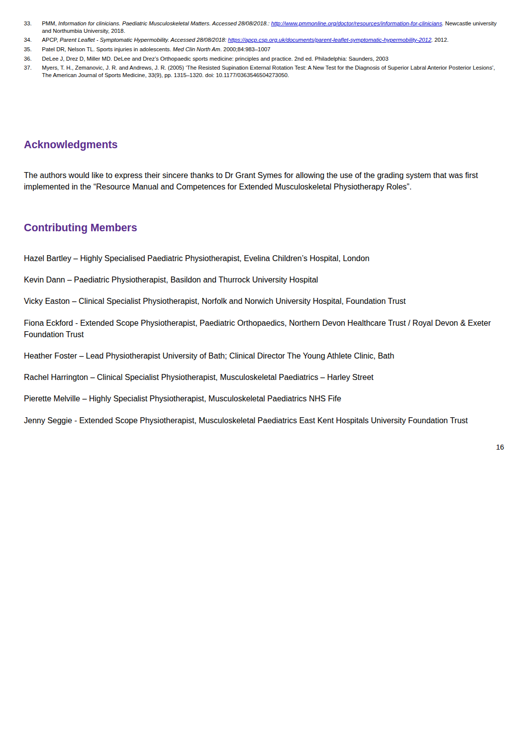33. PMM, Information for clinicians. Paediatric Musculoskeletal Matters. Accessed 28/08/2018.: http://www.pmmonline.org/doctor/resources/information-for-clinicians. Newcastle university and Northumbia University, 2018.
34. APCP, Parent Leaflet - Symptomatic Hypermobility. Accessed 28/08/2018: https://apcp.csp.org.uk/documents/parent-leaflet-symptomatic-hypermobility-2012. 2012.
35. Patel DR, Nelson TL. Sports injuries in adolescents. Med Clin North Am. 2000;84:983–1007
36. DeLee J, Drez D, Miller MD. DeLee and Drez’s Orthopaedic sports medicine: principles and practice. 2nd ed. Philadelphia: Saunders, 2003
37. Myers, T. H., Zemanovic, J. R. and Andrews, J. R. (2005) ‘The Resisted Supination External Rotation Test: A New Test for the Diagnosis of Superior Labral Anterior Posterior Lesions’, The American Journal of Sports Medicine, 33(9), pp. 1315–1320. doi: 10.1177/0363546504273050.
Acknowledgments
The authors would like to express their sincere thanks to Dr Grant Symes for allowing the use of the grading system that was first implemented in the “Resource Manual and Competences for Extended Musculoskeletal Physiotherapy Roles”.
Contributing Members
Hazel Bartley – Highly Specialised Paediatric Physiotherapist, Evelina Children’s Hospital, London
Kevin Dann – Paediatric Physiotherapist, Basildon and Thurrock University Hospital
Vicky Easton – Clinical Specialist Physiotherapist, Norfolk and Norwich University Hospital, Foundation Trust
Fiona Eckford - Extended Scope Physiotherapist, Paediatric Orthopaedics, Northern Devon Healthcare Trust / Royal Devon & Exeter Foundation Trust
Heather Foster – Lead Physiotherapist University of Bath; Clinical Director The Young Athlete Clinic, Bath
Rachel Harrington – Clinical Specialist Physiotherapist, Musculoskeletal Paediatrics – Harley Street
Pierette Melville – Highly Specialist Physiotherapist, Musculoskeletal Paediatrics NHS Fife
Jenny Seggie - Extended Scope Physiotherapist, Musculoskeletal Paediatrics East Kent Hospitals University Foundation Trust
16